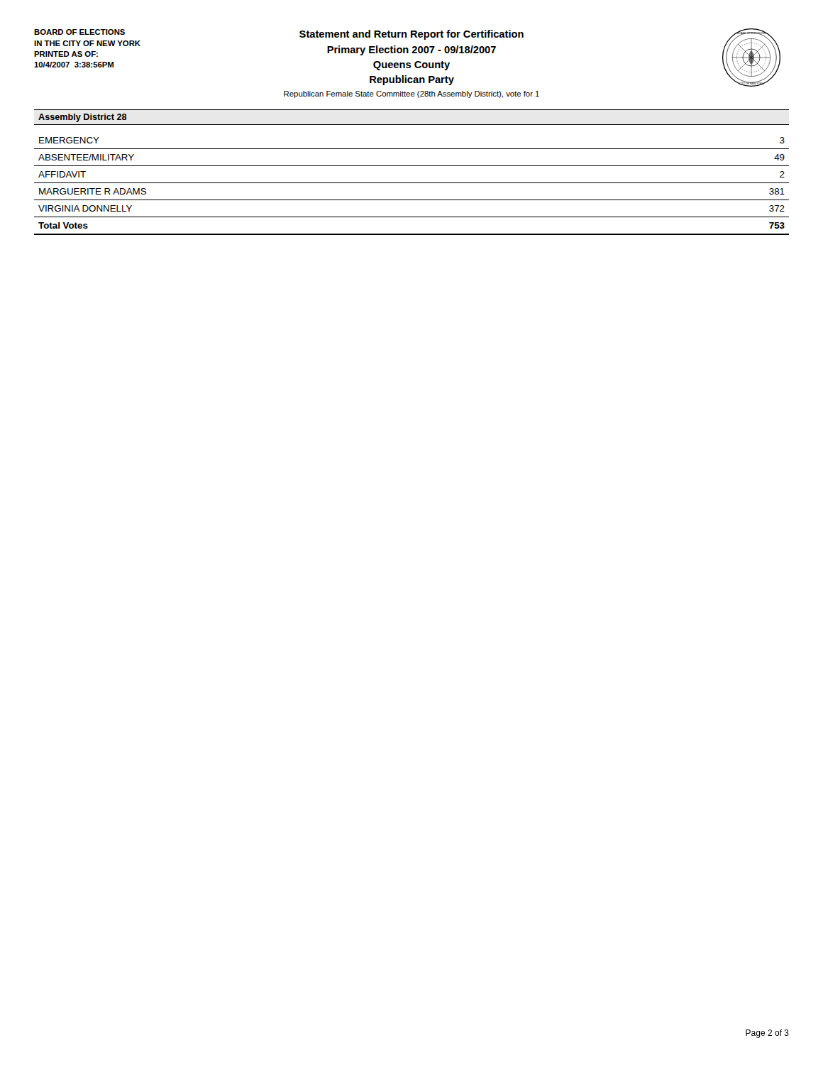BOARD OF ELECTIONS
IN THE CITY OF NEW YORK
PRINTED AS OF:
10/4/2007 3:38:56PM
Statement and Return Report for Certification
Primary Election 2007 - 09/18/2007
Queens County
Republican Party
Republican Female State Committee (28th Assembly District), vote for 1
BOARD OF ELECTIONS CITY OF NEW YORK
Assembly District 28
| EMERGENCY | 3 |
| ABSENTEE/MILITARY | 49 |
| AFFIDAVIT | 2 |
| MARGUERITE R ADAMS | 381 |
| VIRGINIA DONNELLY | 372 |
| Total Votes | 753 |
Page 2 of 3